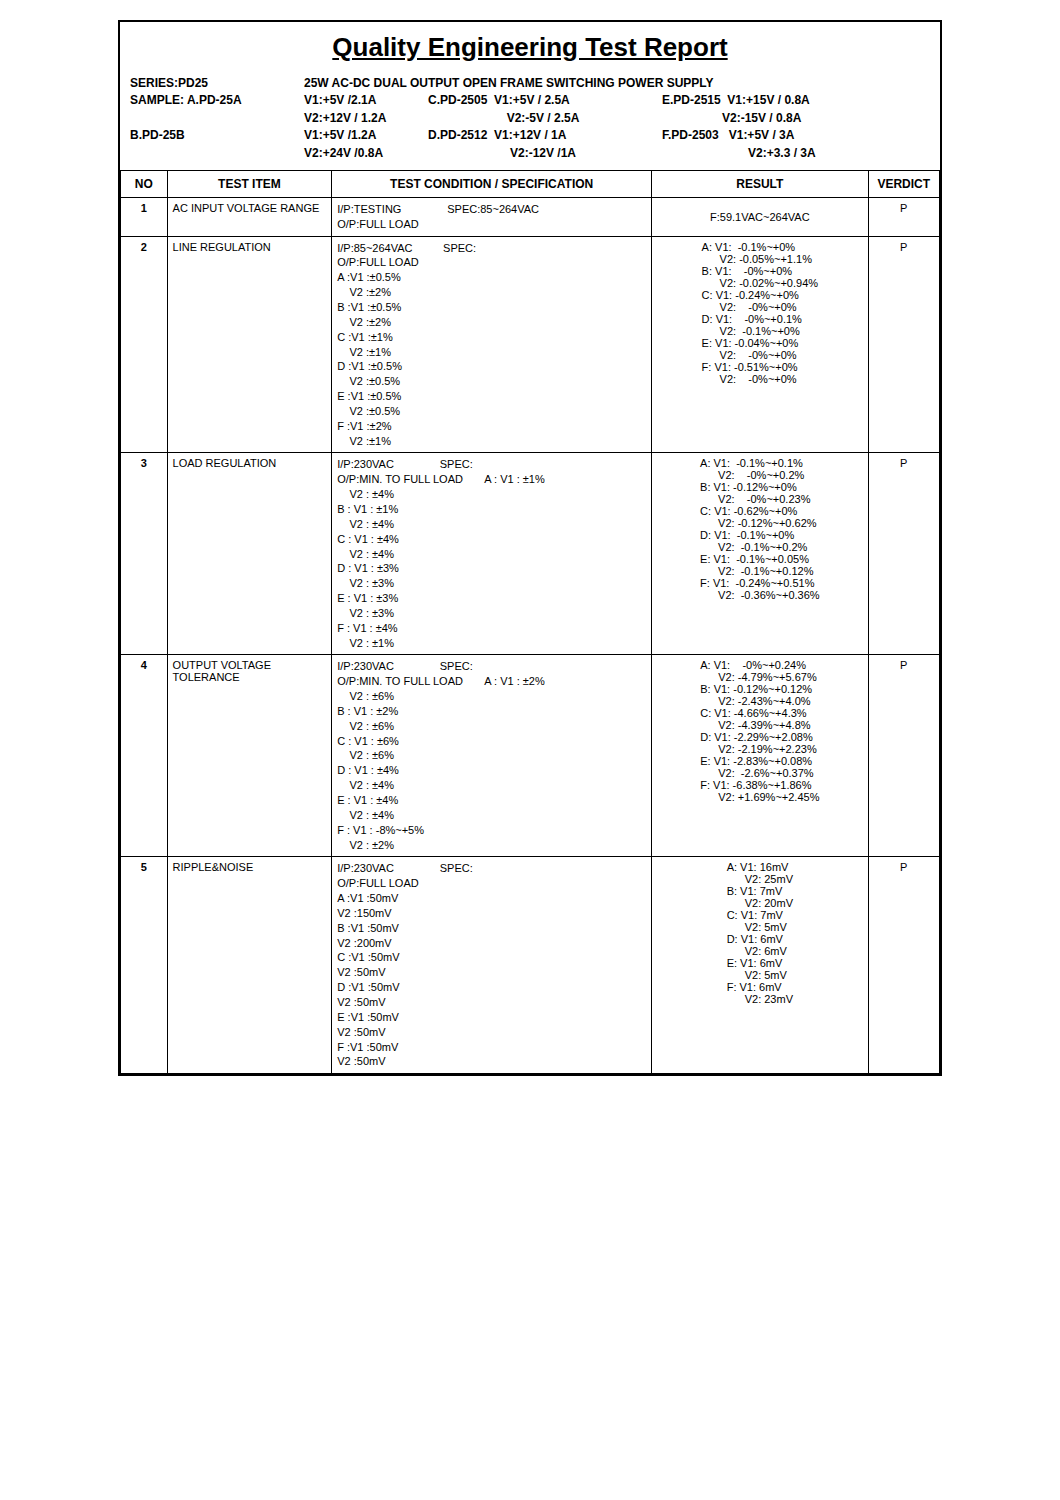Quality Engineering Test Report
| SERIES:PD25 | 25W AC-DC DUAL OUTPUT OPEN FRAME SWITCHING POWER SUPPLY |
| SAMPLE: A.PD-25A | V1:+5V /2.1A | C.PD-2505 V1:+5V / 2.5A | E.PD-2515 V1:+15V / 0.8A |
| | V2:+12V / 1.2A | V2:-5V / 2.5A | V2:-15V / 0.8A |
| B.PD-25B | V1:+5V /1.2A | D.PD-2512 V1:+12V / 1A | F.PD-2503 V1:+5V / 3A V2:+3.3 / 3A |
| | V2:+24V /0.8A | V2:-12V /1A |
| NO | TEST ITEM | TEST CONDITION / SPECIFICATION | RESULT | VERDICT |
| --- | --- | --- | --- | --- |
| 1 | AC INPUT VOLTAGE RANGE | I/P:TESTING SPEC:85~264VAC O/P:FULL LOAD | F:59.1VAC~264VAC | P |
| 2 | LINE REGULATION | I/P:85~264VAC SPEC: O/P:FULL LOAD A :V1 :±0.5% V2 :±2% B :V1 :±0.5% V2 :±2% C :V1 :±1% V2 :±1% D :V1 :±0.5% V2 :±0.5% E :V1 :±0.5% V2 :±0.5% F :V1 :±2% V2 :±1% | A: V1: -0.1%~+0% V2: -0.05%~+1.1% B: V1: -0%~+0% V2: -0.02%~+0.94% C: V1: -0.24%~+0% V2: -0%~+0% D: V1: -0%~+0.1% V2: -0.1%~+0% E: V1: -0.04%~+0% V2: -0%~+0% F: V1: -0.51%~+0% V2: -0%~+0% | P |
| 3 | LOAD REGULATION | I/P:230VAC SPEC: O/P:MIN. TO FULL LOAD A : V1 : ±1% V2 : ±4% B : V1 : ±1% V2 : ±4% C : V1 : ±4% V2 : ±4% D : V1 : ±3% V2 : ±3% E : V1 : ±3% V2 : ±3% F : V1 : ±4% V2 : ±1% | A: V1: -0.1%~+0.1% V2: -0%~+0.2% B: V1: -0.12%~+0% V2: -0%~+0.23% C: V1: -0.62%~+0% V2: -0.12%~+0.62% D: V1: -0.1%~+0% V2: -0.1%~+0.2% E: V1: -0.1%~+0.05% V2: -0.1%~+0.12% F: V1: -0.24%~+0.51% V2: -0.36%~+0.36% | P |
| 4 | OUTPUT VOLTAGE TOLERANCE | I/P:230VAC SPEC: O/P:MIN. TO FULL LOAD A : V1 : ±2% V2 : ±6% B : V1 : ±2% V2 : ±6% C : V1 : ±6% V2 : ±6% D : V1 : ±4% V2 : ±4% E : V1 : ±4% V2 : ±4% F : V1 : -8%~+5% V2 : ±2% | A: V1: -0%~+0.24% V2: -4.79%~+5.67% B: V1: -0.12%~+0.12% V2: -2.43%~+4.0% C: V1: -4.66%~+4.3% V2: -4.39%~+4.8% D: V1: -2.29%~+2.08% V2: -2.19%~+2.23% E: V1: -2.83%~+0.08% V2: -2.6%~+0.37% F: V1: -6.38%~+1.86% V2: +1.69%~+2.45% | P |
| 5 | RIPPLE&NOISE | I/P:230VAC SPEC: O/P:FULL LOAD A :V1 :50mV V2 :150mV B :V1 :50mV V2 :200mV C :V1 :50mV V2 :50mV D :V1 :50mV V2 :50mV E :V1 :50mV V2 :50mV F :V1 :50mV V2 :50mV | A: V1: 16mV V2: 25mV B: V1: 7mV V2: 20mV C: V1: 7mV V2: 5mV D: V1: 6mV V2: 6mV E: V1: 6mV V2: 5mV F: V1: 6mV V2: 23mV | P |